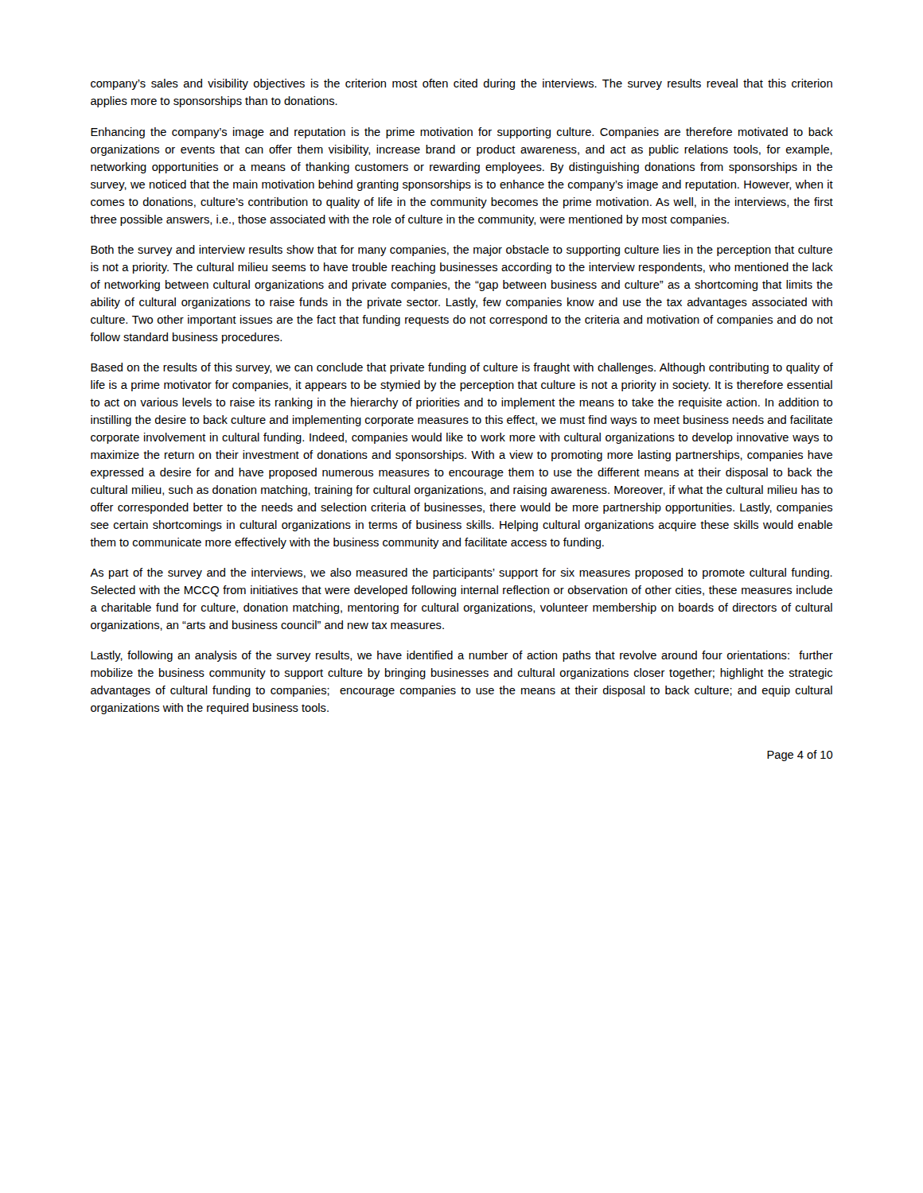company’s sales and visibility objectives is the criterion most often cited during the interviews. The survey results reveal that this criterion applies more to sponsorships than to donations.
Enhancing the company’s image and reputation is the prime motivation for supporting culture. Companies are therefore motivated to back organizations or events that can offer them visibility, increase brand or product awareness, and act as public relations tools, for example, networking opportunities or a means of thanking customers or rewarding employees. By distinguishing donations from sponsorships in the survey, we noticed that the main motivation behind granting sponsorships is to enhance the company’s image and reputation. However, when it comes to donations, culture’s contribution to quality of life in the community becomes the prime motivation. As well, in the interviews, the first three possible answers, i.e., those associated with the role of culture in the community, were mentioned by most companies.
Both the survey and interview results show that for many companies, the major obstacle to supporting culture lies in the perception that culture is not a priority. The cultural milieu seems to have trouble reaching businesses according to the interview respondents, who mentioned the lack of networking between cultural organizations and private companies, the “gap between business and culture” as a shortcoming that limits the ability of cultural organizations to raise funds in the private sector. Lastly, few companies know and use the tax advantages associated with culture. Two other important issues are the fact that funding requests do not correspond to the criteria and motivation of companies and do not follow standard business procedures.
Based on the results of this survey, we can conclude that private funding of culture is fraught with challenges. Although contributing to quality of life is a prime motivator for companies, it appears to be stymied by the perception that culture is not a priority in society. It is therefore essential to act on various levels to raise its ranking in the hierarchy of priorities and to implement the means to take the requisite action. In addition to instilling the desire to back culture and implementing corporate measures to this effect, we must find ways to meet business needs and facilitate corporate involvement in cultural funding. Indeed, companies would like to work more with cultural organizations to develop innovative ways to maximize the return on their investment of donations and sponsorships. With a view to promoting more lasting partnerships, companies have expressed a desire for and have proposed numerous measures to encourage them to use the different means at their disposal to back the cultural milieu, such as donation matching, training for cultural organizations, and raising awareness. Moreover, if what the cultural milieu has to offer corresponded better to the needs and selection criteria of businesses, there would be more partnership opportunities. Lastly, companies see certain shortcomings in cultural organizations in terms of business skills. Helping cultural organizations acquire these skills would enable them to communicate more effectively with the business community and facilitate access to funding.
As part of the survey and the interviews, we also measured the participants’ support for six measures proposed to promote cultural funding. Selected with the MCCQ from initiatives that were developed following internal reflection or observation of other cities, these measures include a charitable fund for culture, donation matching, mentoring for cultural organizations, volunteer membership on boards of directors of cultural organizations, an “arts and business council” and new tax measures.
Lastly, following an analysis of the survey results, we have identified a number of action paths that revolve around four orientations: further mobilize the business community to support culture by bringing businesses and cultural organizations closer together; highlight the strategic advantages of cultural funding to companies; encourage companies to use the means at their disposal to back culture; and equip cultural organizations with the required business tools.
Page 4 of 10